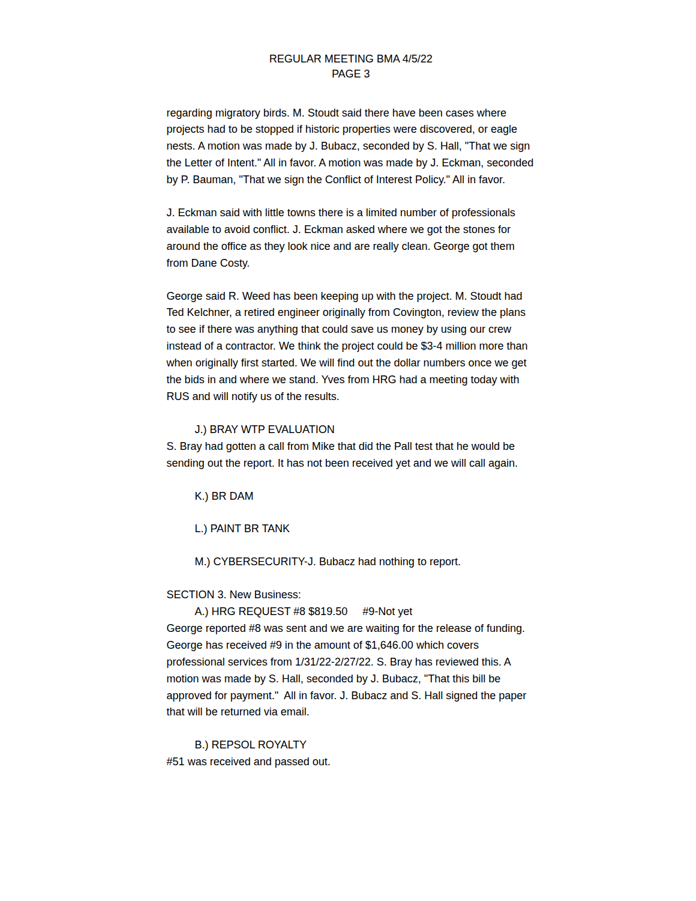REGULAR MEETING BMA 4/5/22
PAGE 3
regarding migratory birds. M. Stoudt said there have been cases where projects had to be stopped if historic properties were discovered, or eagle nests. A motion was made by J. Bubacz, seconded by S. Hall, "That we sign the Letter of Intent." All in favor. A motion was made by J. Eckman, seconded by P. Bauman, "That we sign the Conflict of Interest Policy." All in favor.
J. Eckman said with little towns there is a limited number of professionals available to avoid conflict. J. Eckman asked where we got the stones for around the office as they look nice and are really clean. George got them from Dane Costy.
George said R. Weed has been keeping up with the project. M. Stoudt had Ted Kelchner, a retired engineer originally from Covington, review the plans to see if there was anything that could save us money by using our crew instead of a contractor. We think the project could be $3-4 million more than when originally first started. We will find out the dollar numbers once we get the bids in and where we stand. Yves from HRG had a meeting today with RUS and will notify us of the results.
J.) BRAY WTP EVALUATION
S. Bray had gotten a call from Mike that did the Pall test that he would be sending out the report. It has not been received yet and we will call again.
K.) BR DAM
L.) PAINT BR TANK
M.) CYBERSECURITY-J. Bubacz had nothing to report.
SECTION 3. New Business:
A.) HRG REQUEST #8 $819.50 #9-Not yet
George reported #8 was sent and we are waiting for the release of funding. George has received #9 in the amount of $1,646.00 which covers professional services from 1/31/22-2/27/22. S. Bray has reviewed this. A motion was made by S. Hall, seconded by J. Bubacz, "That this bill be approved for payment." All in favor. J. Bubacz and S. Hall signed the paper that will be returned via email.
B.) REPSOL ROYALTY
#51 was received and passed out.